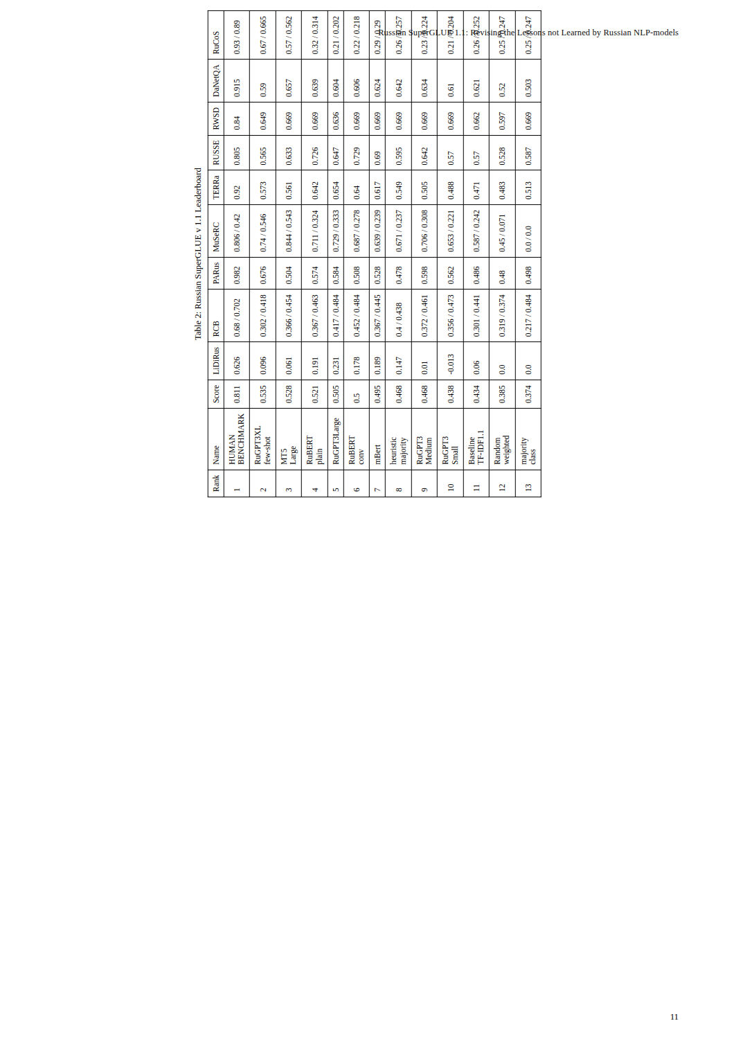Russian SuperGLUE 1.1: Revising the Lessons not Learned by Russian NLP-models
Table 2: Russian SuperGLUE v 1.1 Leaderboard
| Rank | Name | Score | LiDiRus | RCB | PARus | MuSeRC | TERRa | RUSSE | RWSD | DaNetQA | RuCoS |
| --- | --- | --- | --- | --- | --- | --- | --- | --- | --- | --- | --- |
| 1 | HUMAN BENCHMARK | 0.811 | 0.626 | 0.68 / 0.702 | 0.982 | 0.806 / 0.42 | 0.92 | 0.805 | 0.84 | 0.915 | 0.93 / 0.89 |
| 2 | RuGPT3XL few-shot | 0.535 | 0.096 | 0.302 / 0.418 | 0.676 | 0.74 / 0.546 | 0.573 | 0.565 | 0.649 | 0.59 | 0.67 / 0.665 |
| 3 | MT5 Large | 0.528 | 0.061 | 0.366 / 0.454 | 0.504 | 0.844 / 0.543 | 0.561 | 0.633 | 0.669 | 0.657 | 0.57 / 0.562 |
| 4 | RuBERT plain | 0.521 | 0.191 | 0.367 / 0.463 | 0.574 | 0.711 / 0.324 | 0.642 | 0.726 | 0.669 | 0.639 | 0.32 / 0.314 |
| 5 | RuGPT3Large | 0.505 | 0.231 | 0.417 / 0.484 | 0.584 | 0.729 / 0.333 | 0.654 | 0.647 | 0.636 | 0.604 | 0.21 / 0.202 |
| 6 | RuBERT conv | 0.5 | 0.178 | 0.452 / 0.484 | 0.508 | 0.687 / 0.278 | 0.64 | 0.729 | 0.669 | 0.606 | 0.22 / 0.218 |
| 7 | mBert | 0.495 | 0.189 | 0.367 / 0.445 | 0.528 | 0.639 / 0.239 | 0.617 | 0.69 | 0.669 | 0.624 | 0.29 / 0.29 |
| 8 | heuristic majority | 0.468 | 0.147 | 0.4 / 0.438 | 0.478 | 0.671 / 0.237 | 0.549 | 0.595 | 0.669 | 0.642 | 0.26 / 0.257 |
| 9 | RuGPT3 Medium | 0.468 | 0.01 | 0.372 / 0.461 | 0.598 | 0.706 / 0.308 | 0.505 | 0.642 | 0.669 | 0.634 | 0.23 / 0.224 |
| 10 | RuGPT3 Small | 0.438 | -0.013 | 0.356 / 0.473 | 0.562 | 0.653 / 0.221 | 0.488 | 0.57 | 0.669 | 0.61 | 0.21 / 0.204 |
| 11 | Baseline TF-IDF1.1 | 0.434 | 0.06 | 0.301 / 0.441 | 0.486 | 0.587 / 0.242 | 0.471 | 0.57 | 0.662 | 0.621 | 0.26 / 0.252 |
| 12 | Random weighted | 0.385 | 0.0 | 0.319 / 0.374 | 0.48 | 0.45 / 0.071 | 0.483 | 0.528 | 0.597 | 0.52 | 0.25 / 0.247 |
| 13 | majority class | 0.374 | 0.0 | 0.217 / 0.484 | 0.498 | 0.0 / 0.0 | 0.513 | 0.587 | 0.669 | 0.503 | 0.25 / 0.247 |
11